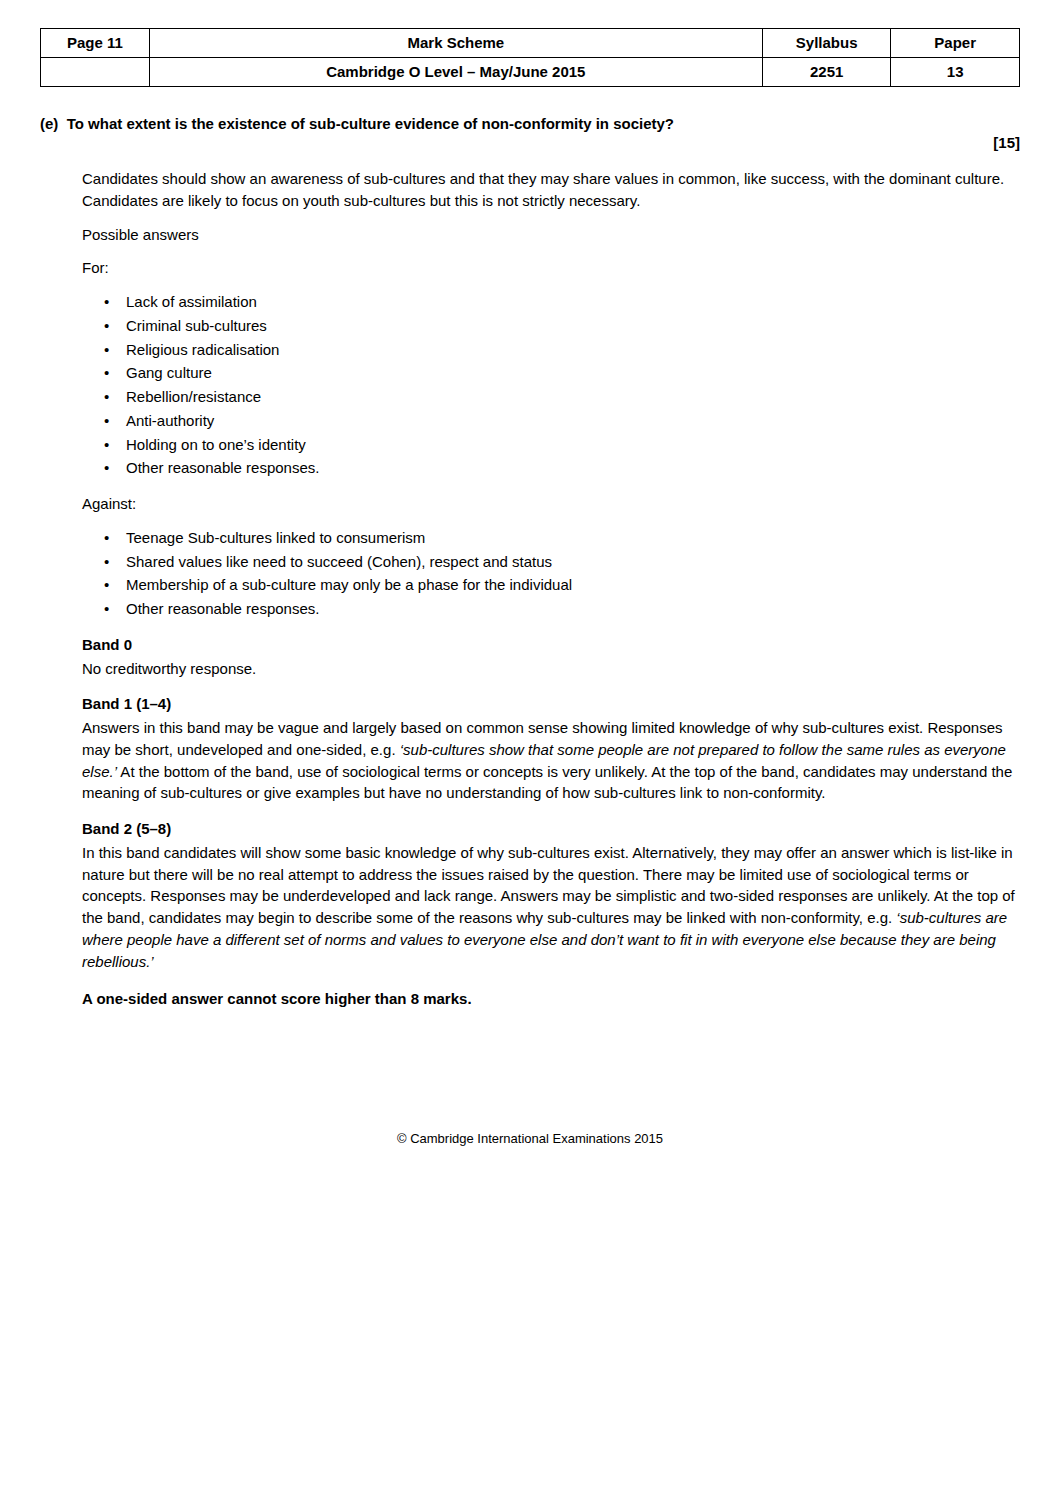| Page 11 | Mark Scheme | Syllabus | Paper |
| | Cambridge O Level – May/June 2015 | 2251 | 13 |
(e) To what extent is the existence of sub-culture evidence of non-conformity in society?
[15]
Candidates should show an awareness of sub-cultures and that they may share values in common, like success, with the dominant culture. Candidates are likely to focus on youth sub-cultures but this is not strictly necessary.
Possible answers
For:
Lack of assimilation
Criminal sub-cultures
Religious radicalisation
Gang culture
Rebellion/resistance
Anti-authority
Holding on to one’s identity
Other reasonable responses.
Against:
Teenage Sub-cultures linked to consumerism
Shared values like need to succeed (Cohen), respect and status
Membership of a sub-culture may only be a phase for the individual
Other reasonable responses.
Band 0
No creditworthy response.
Band 1 (1–4)
Answers in this band may be vague and largely based on common sense showing limited knowledge of why sub-cultures exist. Responses may be short, undeveloped and one-sided, e.g. ‘sub-cultures show that some people are not prepared to follow the same rules as everyone else.’ At the bottom of the band, use of sociological terms or concepts is very unlikely. At the top of the band, candidates may understand the meaning of sub-cultures or give examples but have no understanding of how sub-cultures link to non-conformity.
Band 2 (5–8)
In this band candidates will show some basic knowledge of why sub-cultures exist. Alternatively, they may offer an answer which is list-like in nature but there will be no real attempt to address the issues raised by the question. There may be limited use of sociological terms or concepts. Responses may be underdeveloped and lack range. Answers may be simplistic and two-sided responses are unlikely. At the top of the band, candidates may begin to describe some of the reasons why sub-cultures may be linked with non-conformity, e.g. ‘sub-cultures are where people have a different set of norms and values to everyone else and don’t want to fit in with everyone else because they are being rebellious.’
A one-sided answer cannot score higher than 8 marks.
© Cambridge International Examinations 2015